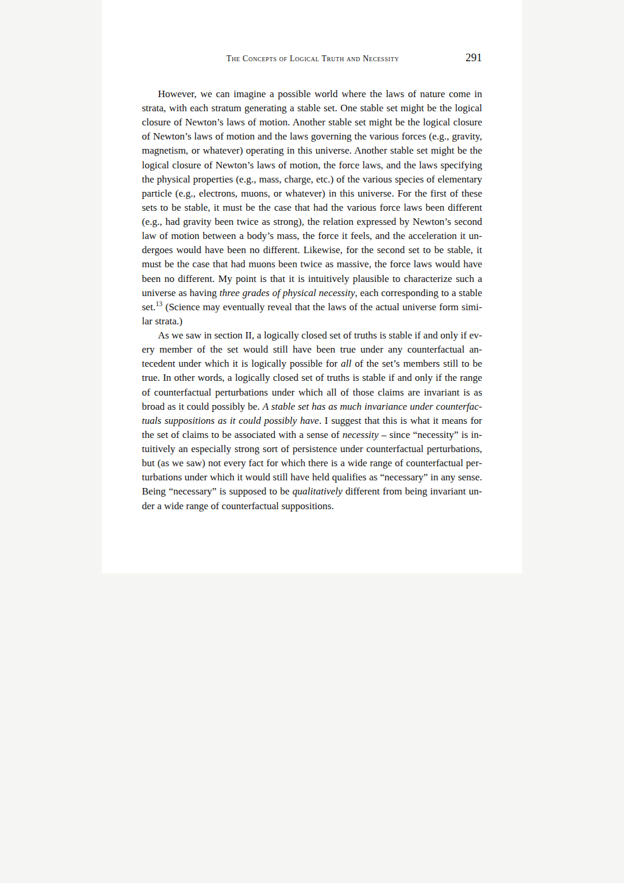The Concepts of Logical Truth and Necessity 291
However, we can imagine a possible world where the laws of nature come in strata, with each stratum generating a stable set. One stable set might be the logical closure of Newton’s laws of motion. Another stable set might be the logical closure of Newton’s laws of motion and the laws governing the various forces (e.g., gravity, magnetism, or whatever) operating in this universe. Another stable set might be the logical closure of Newton’s laws of motion, the force laws, and the laws specifying the physical properties (e.g., mass, charge, etc.) of the various species of elementary particle (e.g., electrons, muons, or whatever) in this universe. For the first of these sets to be stable, it must be the case that had the various force laws been different (e.g., had gravity been twice as strong), the relation expressed by Newton’s second law of motion between a body’s mass, the force it feels, and the acceleration it undergoes would have been no different. Likewise, for the second set to be stable, it must be the case that had muons been twice as massive, the force laws would have been no different. My point is that it is intuitively plausible to characterize such a universe as having three grades of physical necessity, each corresponding to a stable set.13 (Science may eventually reveal that the laws of the actual universe form similar strata.)
As we saw in section II, a logically closed set of truths is stable if and only if every member of the set would still have been true under any counterfactual antecedent under which it is logically possible for all of the set’s members still to be true. In other words, a logically closed set of truths is stable if and only if the range of counterfactual perturbations under which all of those claims are invariant is as broad as it could possibly be. A stable set has as much invariance under counterfactuals suppositions as it could possibly have. I suggest that this is what it means for the set of claims to be associated with a sense of necessity – since “necessity” is intuitively an especially strong sort of persistence under counterfactual perturbations, but (as we saw) not every fact for which there is a wide range of counterfactual perturbations under which it would still have held qualifies as “necessary” in any sense. Being “necessary” is supposed to be qualitatively different from being invariant under a wide range of counterfactual suppositions.